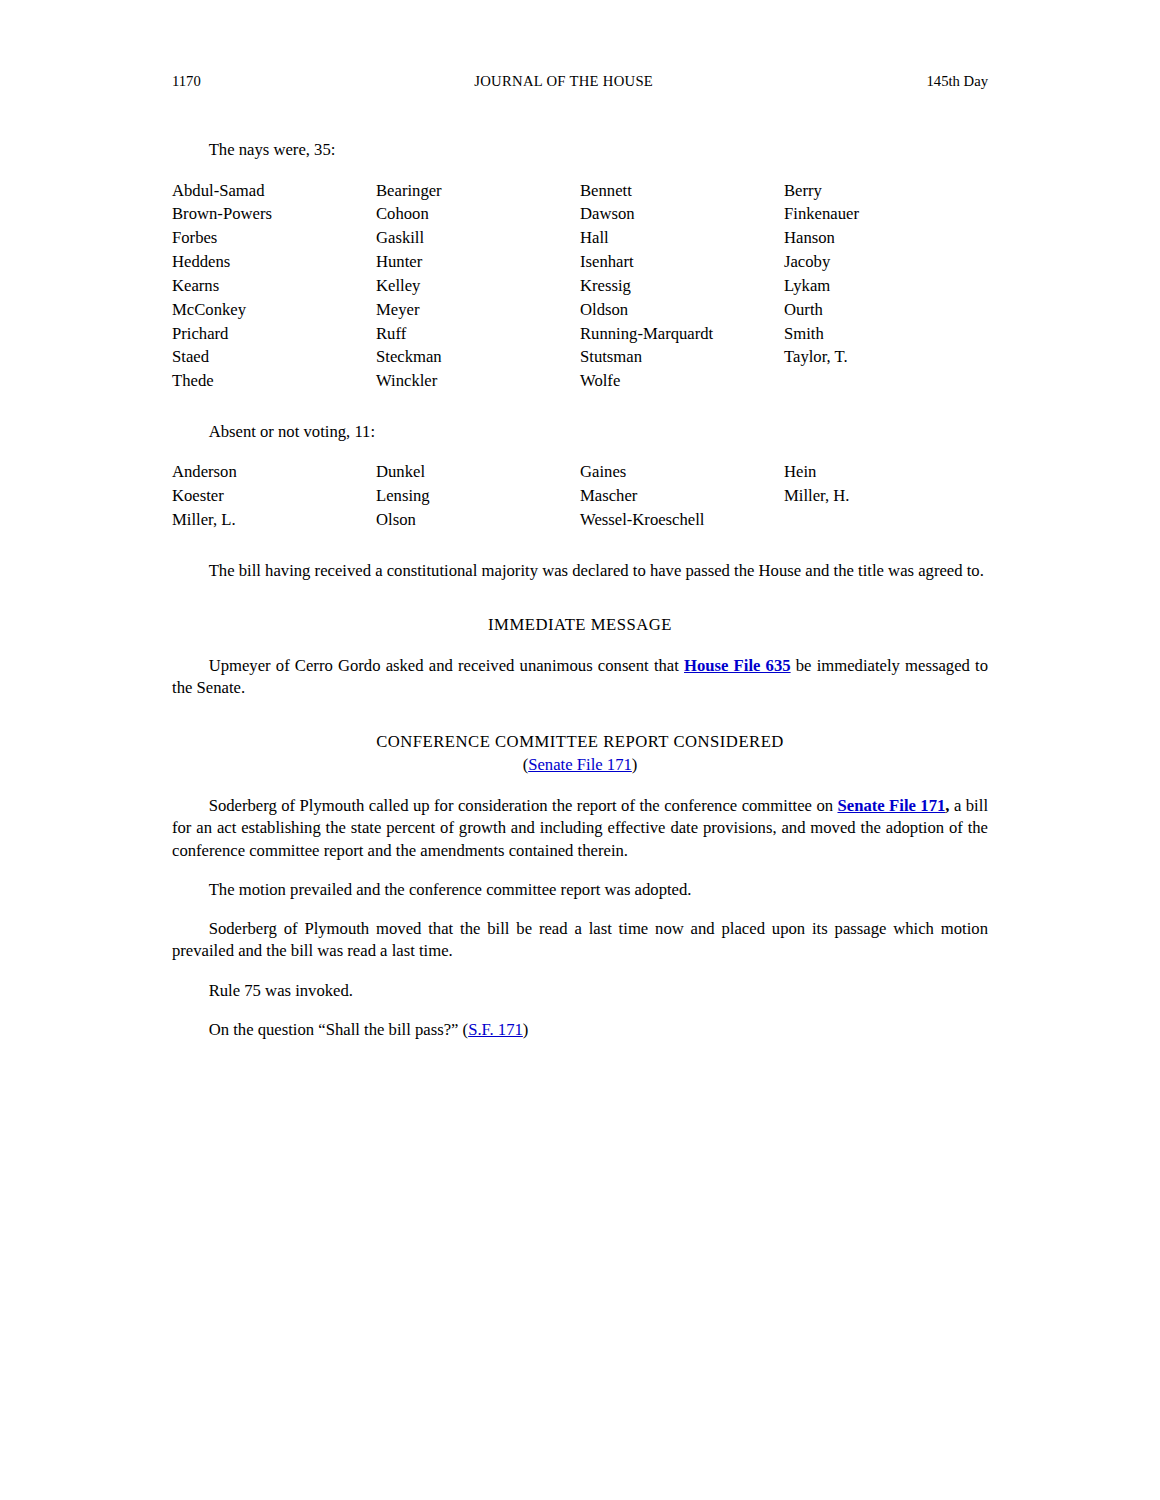1170 JOURNAL OF THE HOUSE 145th Day
The nays were, 35:
| Abdul-Samad | Bearinger | Bennett | Berry |
| Brown-Powers | Cohoon | Dawson | Finkenauer |
| Forbes | Gaskill | Hall | Hanson |
| Heddens | Hunter | Isenhart | Jacoby |
| Kearns | Kelley | Kressig | Lykam |
| McConkey | Meyer | Oldson | Ourth |
| Prichard | Ruff | Running-Marquardt | Smith |
| Staed | Steckman | Stutsman | Taylor, T. |
| Thede | Winckler | Wolfe | |
Absent or not voting, 11:
| Anderson | Dunkel | Gaines | Hein |
| Koester | Lensing | Mascher | Miller, H. |
| Miller, L. | Olson | Wessel-Kroeschell | |
The bill having received a constitutional majority was declared to have passed the House and the title was agreed to.
IMMEDIATE MESSAGE
Upmeyer of Cerro Gordo asked and received unanimous consent that House File 635 be immediately messaged to the Senate.
CONFERENCE COMMITTEE REPORT CONSIDERED (Senate File 171)
Soderberg of Plymouth called up for consideration the report of the conference committee on Senate File 171, a bill for an act establishing the state percent of growth and including effective date provisions, and moved the adoption of the conference committee report and the amendments contained therein.
The motion prevailed and the conference committee report was adopted.
Soderberg of Plymouth moved that the bill be read a last time now and placed upon its passage which motion prevailed and the bill was read a last time.
Rule 75 was invoked.
On the question “Shall the bill pass?” (S.F. 171)